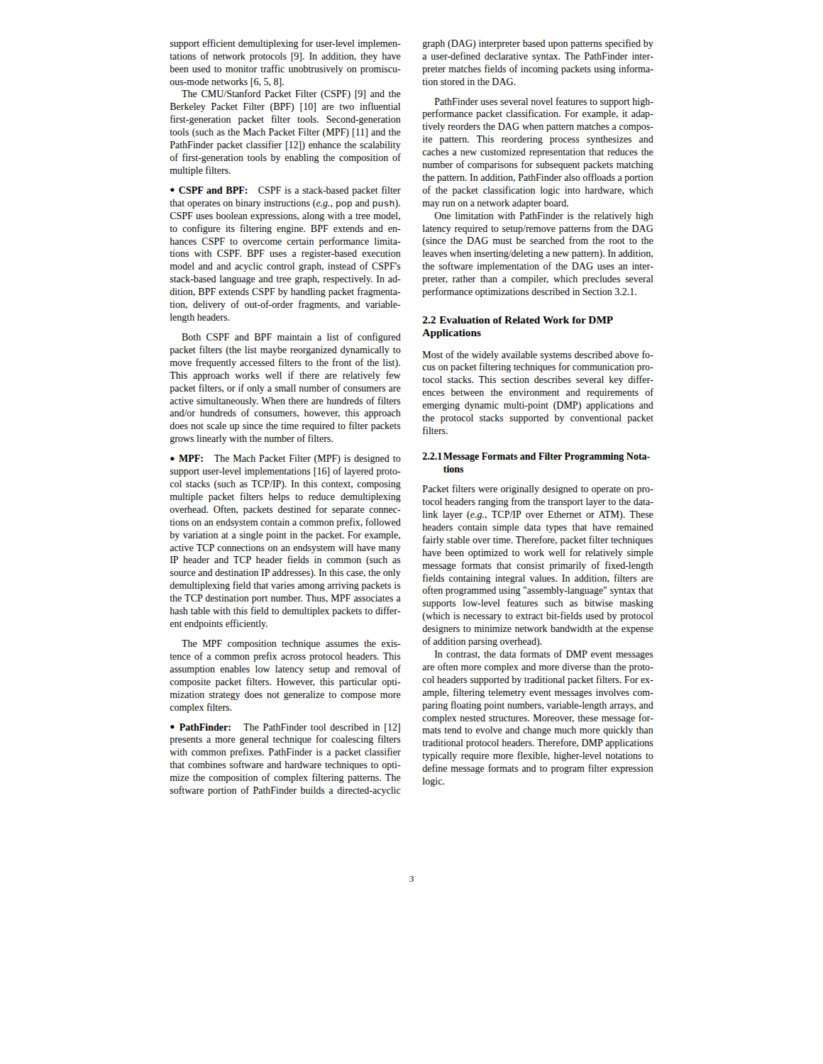support efficient demultiplexing for user-level implementations of network protocols [9]. In addition, they have been used to monitor traffic unobtrusively on promiscuous-mode networks [6, 5, 8].
The CMU/Stanford Packet Filter (CSPF) [9] and the Berkeley Packet Filter (BPF) [10] are two influential first-generation packet filter tools. Second-generation tools (such as the Mach Packet Filter (MPF) [11] and the PathFinder packet classifier [12]) enhance the scalability of first-generation tools by enabling the composition of multiple filters.
●CSPF and BPF: CSPF is a stack-based packet filter that operates on binary instructions (e.g., pop and push). CSPF uses boolean expressions, along with a tree model, to configure its filtering engine. BPF extends and enhances CSPF to overcome certain performance limitations with CSPF. BPF uses a register-based execution model and and acyclic control graph, instead of CSPF's stack-based language and tree graph, respectively. In addition, BPF extends CSPF by handling packet fragmentation, delivery of out-of-order fragments, and variable-length headers.
Both CSPF and BPF maintain a list of configured packet filters (the list maybe reorganized dynamically to move frequently accessed filters to the front of the list). This approach works well if there are relatively few packet filters, or if only a small number of consumers are active simultaneously. When there are hundreds of filters and/or hundreds of consumers, however, this approach does not scale up since the time required to filter packets grows linearly with the number of filters.
●MPF: The Mach Packet Filter (MPF) is designed to support user-level implementations [16] of layered protocol stacks (such as TCP/IP). In this context, composing multiple packet filters helps to reduce demultiplexing overhead. Often, packets destined for separate connections on an endsystem contain a common prefix, followed by variation at a single point in the packet. For example, active TCP connections on an endsystem will have many IP header and TCP header fields in common (such as source and destination IP addresses). In this case, the only demultiplexing field that varies among arriving packets is the TCP destination port number. Thus, MPF associates a hash table with this field to demultiplex packets to different endpoints efficiently.
The MPF composition technique assumes the existence of a common prefix across protocol headers. This assumption enables low latency setup and removal of composite packet filters. However, this particular optimization strategy does not generalize to compose more complex filters.
●PathFinder: The PathFinder tool described in [12] presents a more general technique for coalescing filters with common prefixes. PathFinder is a packet classifier that combines software and hardware techniques to optimize the composition of complex filtering patterns. The software portion of PathFinder builds a directed-acyclic graph (DAG) interpreter based upon patterns specified by a user-defined declarative syntax. The PathFinder interpreter matches fields of incoming packets using information stored in the DAG.
PathFinder uses several novel features to support high-performance packet classification. For example, it adaptively reorders the DAG when pattern matches a composite pattern. This reordering process synthesizes and caches a new customized representation that reduces the number of comparisons for subsequent packets matching the pattern. In addition, PathFinder also offloads a portion of the packet classification logic into hardware, which may run on a network adapter board.
One limitation with PathFinder is the relatively high latency required to setup/remove patterns from the DAG (since the DAG must be searched from the root to the leaves when inserting/deleting a new pattern). In addition, the software implementation of the DAG uses an interpreter, rather than a compiler, which precludes several performance optimizations described in Section 3.2.1.
2.2 Evaluation of Related Work for DMP Applications
Most of the widely available systems described above focus on packet filtering techniques for communication protocol stacks. This section describes several key differences between the environment and requirements of emerging dynamic multi-point (DMP) applications and the protocol stacks supported by conventional packet filters.
2.2.1 Message Formats and Filter Programming Nota-tions
Packet filters were originally designed to operate on protocol headers ranging from the transport layer to the data-link layer (e.g., TCP/IP over Ethernet or ATM). These headers contain simple data types that have remained fairly stable over time. Therefore, packet filter techniques have been optimized to work well for relatively simple message formats that consist primarily of fixed-length fields containing integral values. In addition, filters are often programmed using "assembly-language" syntax that supports low-level features such as bitwise masking (which is necessary to extract bit-fields used by protocol designers to minimize network bandwidth at the expense of addition parsing overhead).
In contrast, the data formats of DMP event messages are often more complex and more diverse than the protocol headers supported by traditional packet filters. For example, filtering telemetry event messages involves comparing floating point numbers, variable-length arrays, and complex nested structures. Moreover, these message formats tend to evolve and change much more quickly than traditional protocol headers. Therefore, DMP applications typically require more flexible, higher-level notations to define message formats and to program filter expression logic.
3